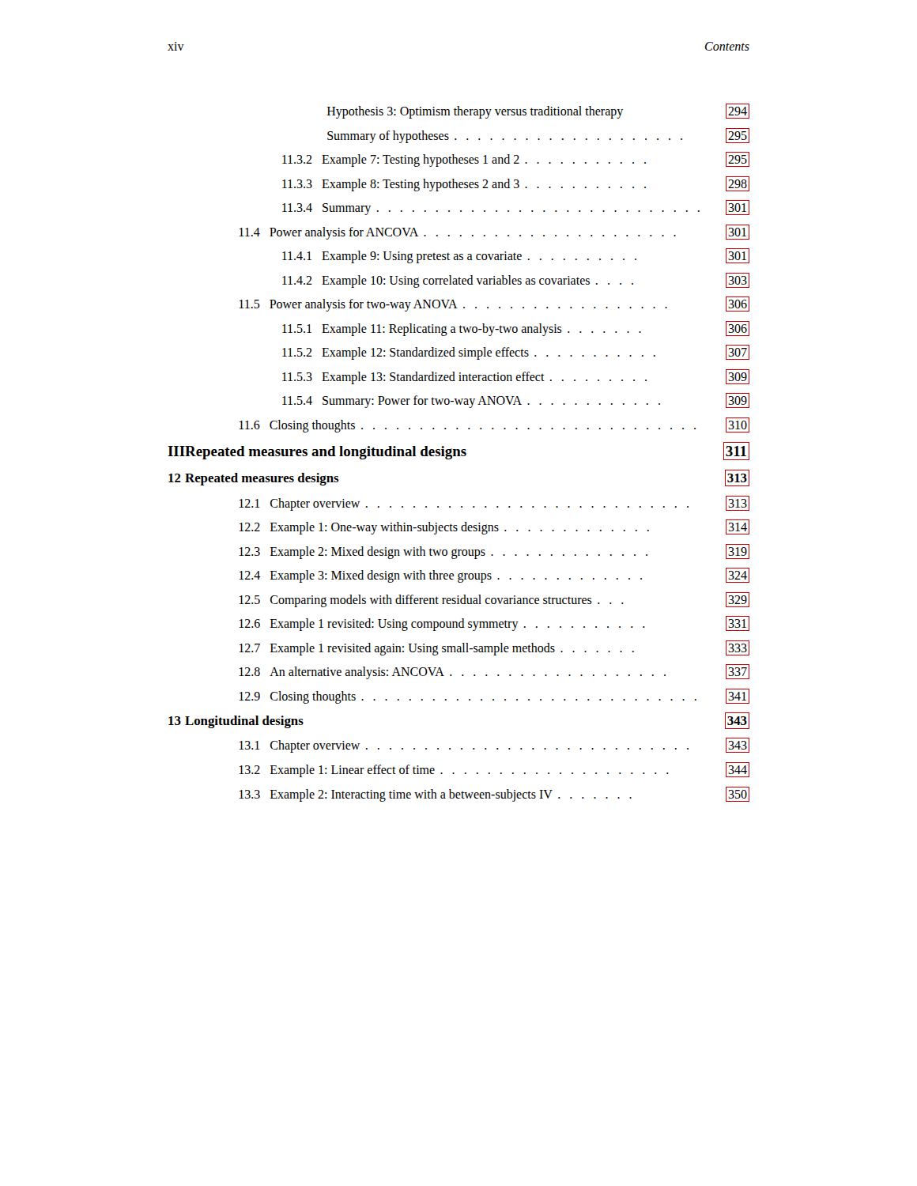xiv Contents
| | Hypothesis 3: Optimism therapy versus traditional therapy | 294 |
| | Summary of hypotheses . . . . . . . . . . . . . . . . . . . . | 295 |
| | 11.3.2 Example 7: Testing hypotheses 1 and 2 . . . . . . . . . . . | 295 |
| | 11.3.3 Example 8: Testing hypotheses 2 and 3 . . . . . . . . . . . | 298 |
| | 11.3.4 Summary . . . . . . . . . . . . . . . . . . . . . . . . . . . . | 301 |
| | 11.4 Power analysis for ANCOVA . . . . . . . . . . . . . . . . . . . . . . | 301 |
| | 11.4.1 Example 9: Using pretest as a covariate . . . . . . . . . . | 301 |
| | 11.4.2 Example 10: Using correlated variables as covariates . . . . | 303 |
| | 11.5 Power analysis for two-way ANOVA . . . . . . . . . . . . . . . . . . | 306 |
| | 11.5.1 Example 11: Replicating a two-by-two analysis . . . . . . . | 306 |
| | 11.5.2 Example 12: Standardized simple effects . . . . . . . . . . . | 307 |
| | 11.5.3 Example 13: Standardized interaction effect . . . . . . . . . | 309 |
| | 11.5.4 Summary: Power for two-way ANOVA . . . . . . . . . . . . | 309 |
| | 11.6 Closing thoughts . . . . . . . . . . . . . . . . . . . . . . . . . . . . . | 310 |
| III | Repeated measures and longitudinal designs | 311 |
| 12 | Repeated measures designs | 313 |
| | 12.1 Chapter overview . . . . . . . . . . . . . . . . . . . . . . . . . . . . | 313 |
| | 12.2 Example 1: One-way within-subjects designs . . . . . . . . . . . . . | 314 |
| | 12.3 Example 2: Mixed design with two groups . . . . . . . . . . . . . . | 319 |
| | 12.4 Example 3: Mixed design with three groups . . . . . . . . . . . . . | 324 |
| | 12.5 Comparing models with different residual covariance structures . . . | 329 |
| | 12.6 Example 1 revisited: Using compound symmetry . . . . . . . . . . . | 331 |
| | 12.7 Example 1 revisited again: Using small-sample methods . . . . . . . | 333 |
| | 12.8 An alternative analysis: ANCOVA . . . . . . . . . . . . . . . . . . . | 337 |
| | 12.9 Closing thoughts . . . . . . . . . . . . . . . . . . . . . . . . . . . . . | 341 |
| 13 | Longitudinal designs | 343 |
| | 13.1 Chapter overview . . . . . . . . . . . . . . . . . . . . . . . . . . . . | 343 |
| | 13.2 Example 1: Linear effect of time . . . . . . . . . . . . . . . . . . . . | 344 |
| | 13.3 Example 2: Interacting time with a between-subjects IV . . . . . . . | 350 |